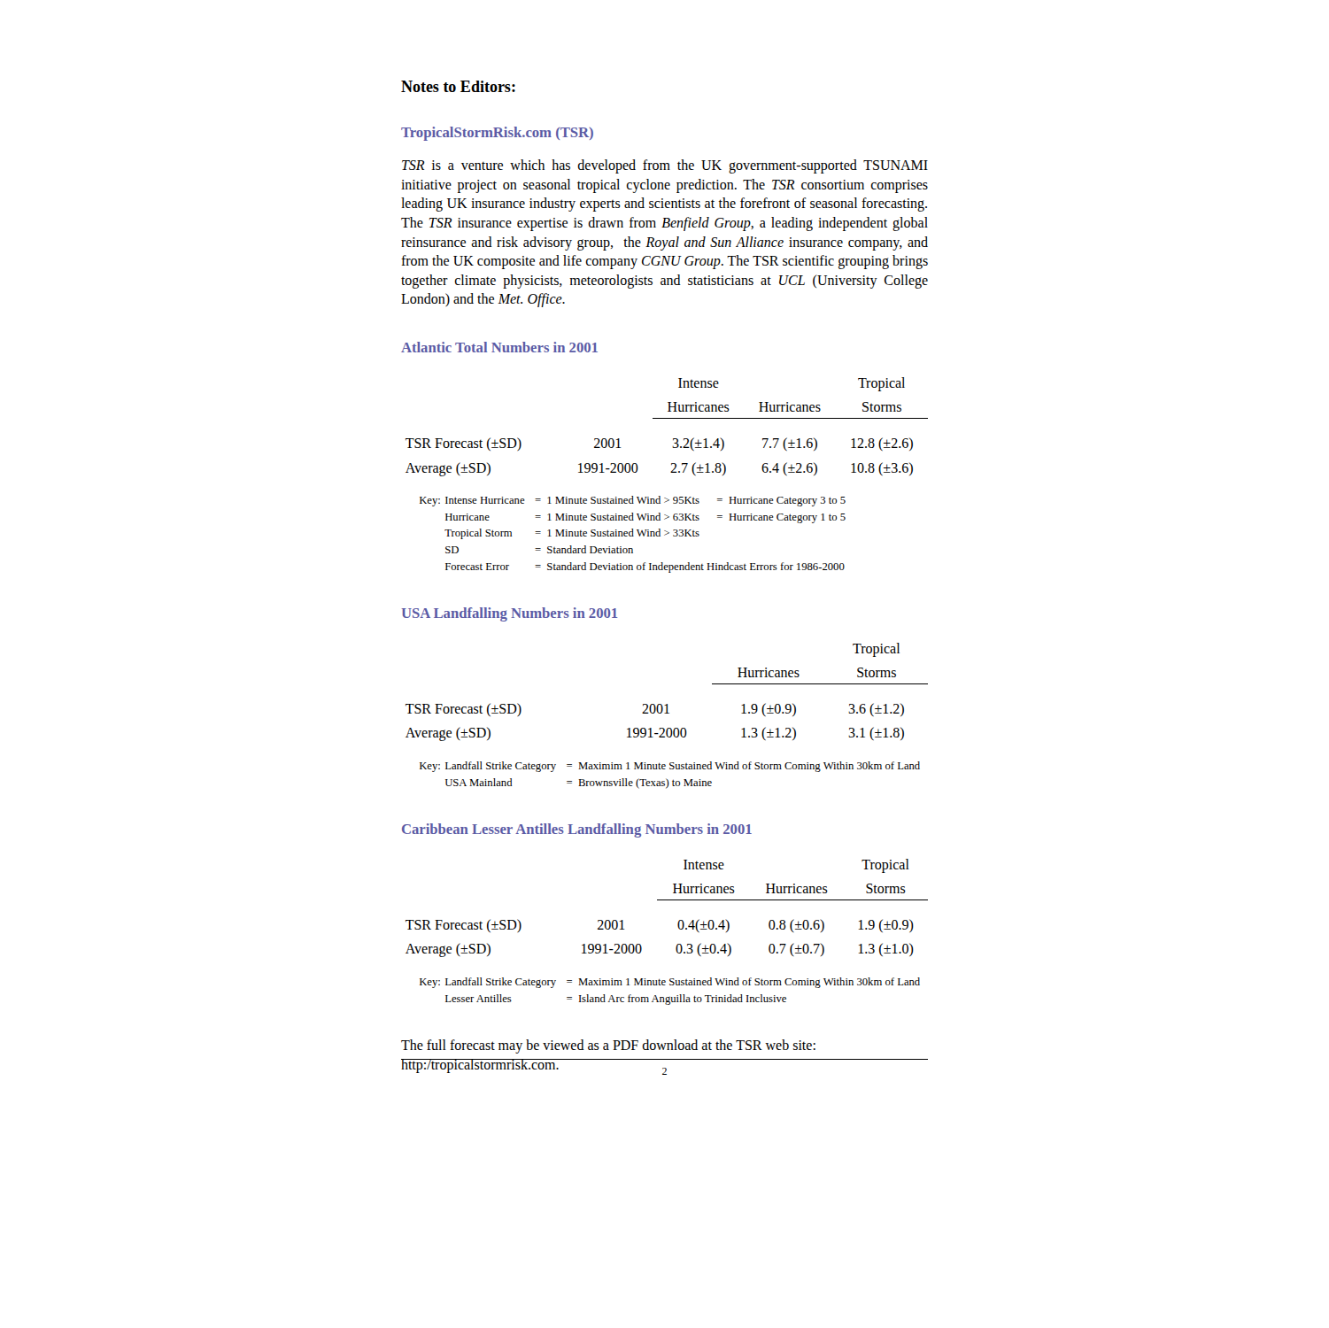Notes to Editors:
TropicalStormRisk.com (TSR)
TSR is a venture which has developed from the UK government-supported TSUNAMI initiative project on seasonal tropical cyclone prediction. The TSR consortium comprises leading UK insurance industry experts and scientists at the forefront of seasonal forecasting. The TSR insurance expertise is drawn from Benfield Group, a leading independent global reinsurance and risk advisory group, the Royal and Sun Alliance insurance company, and from the UK composite and life company CGNU Group. The TSR scientific grouping brings together climate physicists, meteorologists and statisticians at UCL (University College London) and the Met. Office.
Atlantic Total Numbers in 2001
| | | Intense | | Tropical |
| | | Hurricanes | Hurricanes | Storms |
| TSR Forecast (±SD) | 2001 | 3.2(±1.4) | 7.7 (±1.6) | 12.8 (±2.6) |
| Average (±SD) | 1991-2000 | 2.7 (±1.8) | 6.4 (±2.6) | 10.8 (±3.6) |
| Key: | Intense Hurricane | = | 1 Minute Sustained Wind > 95Kts | = | Hurricane Category 3 to 5 |
| | Hurricane | = | 1 Minute Sustained Wind > 63Kts | = | Hurricane Category 1 to 5 |
| | Tropical Storm | = | 1 Minute Sustained Wind > 33Kts |
| | SD | = | Standard Deviation |
| | Forecast Error | = | Standard Deviation of Independent Hindcast Errors for 1986-2000 |
USA Landfalling Numbers in 2001
| | | | Tropical |
| | | Hurricanes | Storms |
| TSR Forecast (±SD) | 2001 | 1.9 (±0.9) | 3.6 (±1.2) |
| Average (±SD) | 1991-2000 | 1.3 (±1.2) | 3.1 (±1.8) |
| Key: | Landfall Strike Category | = | Maximim 1 Minute Sustained Wind of Storm Coming Within 30km of Land |
| | USA Mainland | = | Brownsville (Texas) to Maine |
Caribbean Lesser Antilles Landfalling Numbers in 2001
| | | Intense | | Tropical |
| | | Hurricanes | Hurricanes | Storms |
| TSR Forecast (±SD) | 2001 | 0.4(±0.4) | 0.8 (±0.6) | 1.9 (±0.9) |
| Average (±SD) | 1991-2000 | 0.3 (±0.4) | 0.7 (±0.7) | 1.3 (±1.0) |
| Key: | Landfall Strike Category | = | Maximim 1 Minute Sustained Wind of Storm Coming Within 30km of Land |
| | Lesser Antilles | = | Island Arc from Anguilla to Trinidad Inclusive |
The full forecast may be viewed as a PDF download at the TSR web site: http:/tropicalstormrisk.com.
2